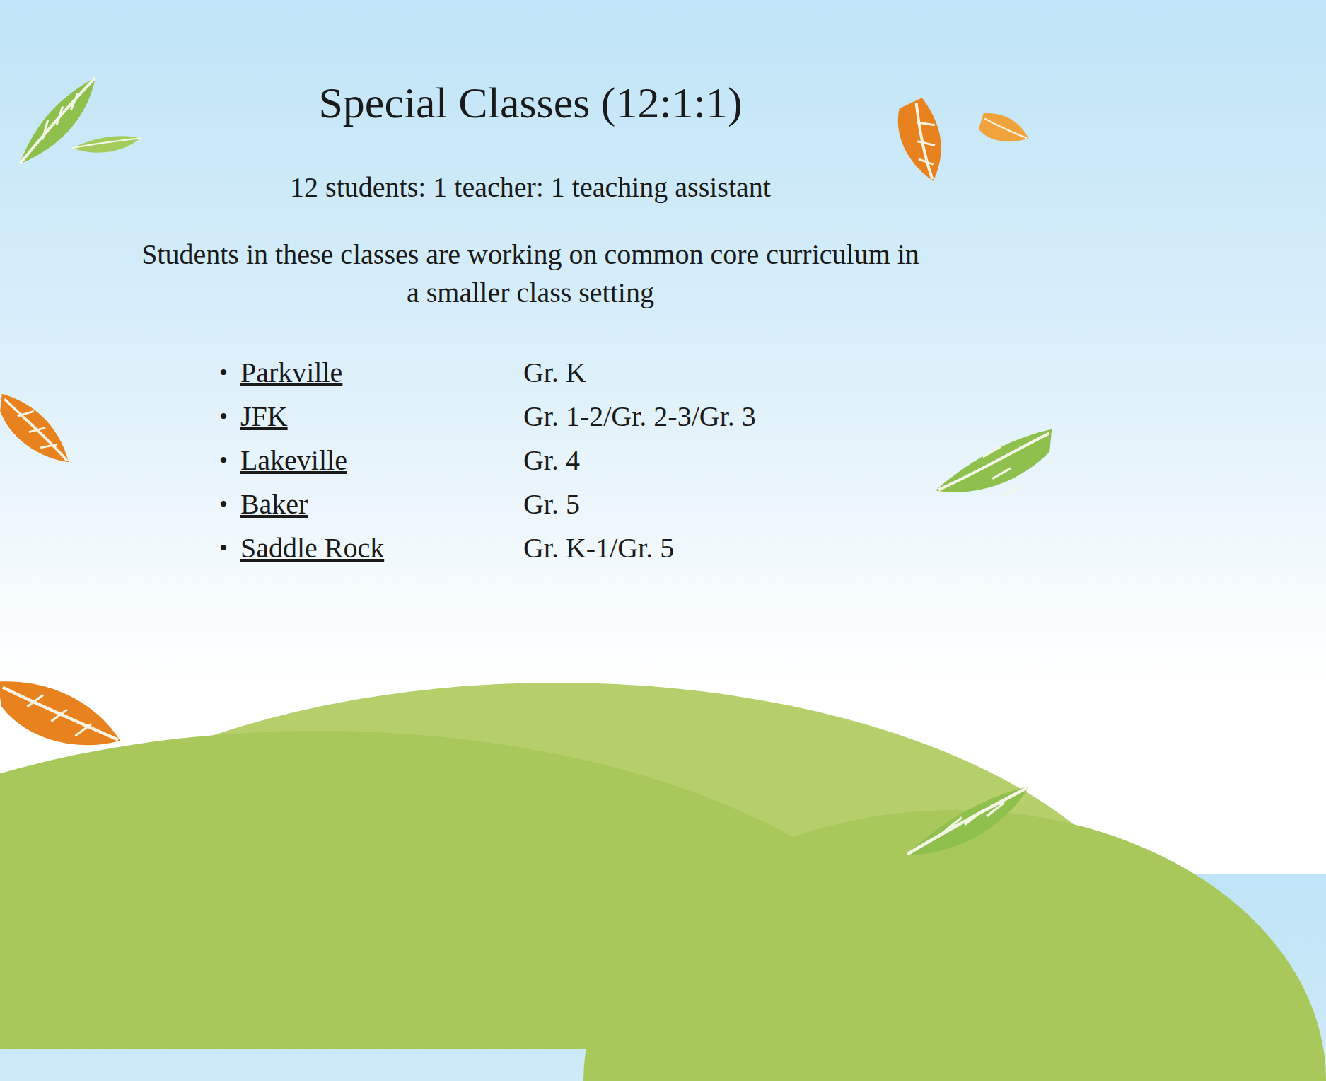Special Classes (12:1:1)
12 students: 1 teacher: 1 teaching assistant
Students in these classes are working on common core curriculum in a smaller class setting
Parkville Gr. K
JFK Gr. 1-2/Gr. 2-3/Gr. 3
Lakeville Gr. 4
Baker Gr. 5
Saddle Rock Gr. K-1/Gr. 5